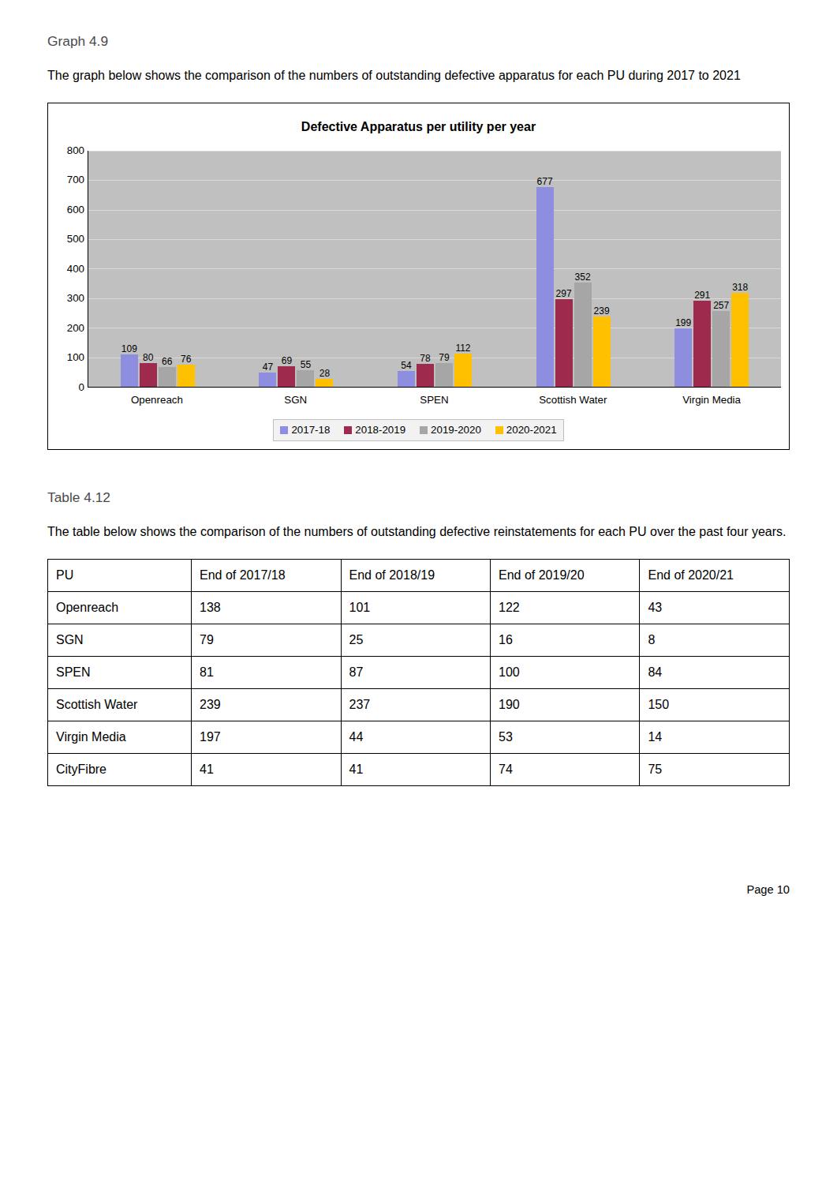Graph 4.9
The graph below shows the comparison of the numbers of outstanding defective apparatus for each PU during 2017 to 2021
Defective Apparatus per utility per year
800 700 600 500 400 300 200 100 0
109
80
66
76
47
69
55
28
54
78
79
112
677
297
352
239
199
291
257
318
Openreach
SGN
SPEN
Scottish Water
Virgin Media
2017-18
2018-2019
2019-2020
2020-2021
Table 4.12
The table below shows the comparison of the numbers of outstanding defective reinstatements for each PU over the past four years.
| PU | End of 2017/18 | End of 2018/19 | End of 2019/20 | End of 2020/21 |
| --- | --- | --- | --- | --- |
| Openreach | 138 | 101 | 122 | 43 |
| SGN | 79 | 25 | 16 | 8 |
| SPEN | 81 | 87 | 100 | 84 |
| Scottish Water | 239 | 237 | 190 | 150 |
| Virgin Media | 197 | 44 | 53 | 14 |
| CityFibre | 41 | 41 | 74 | 75 |
Page 10